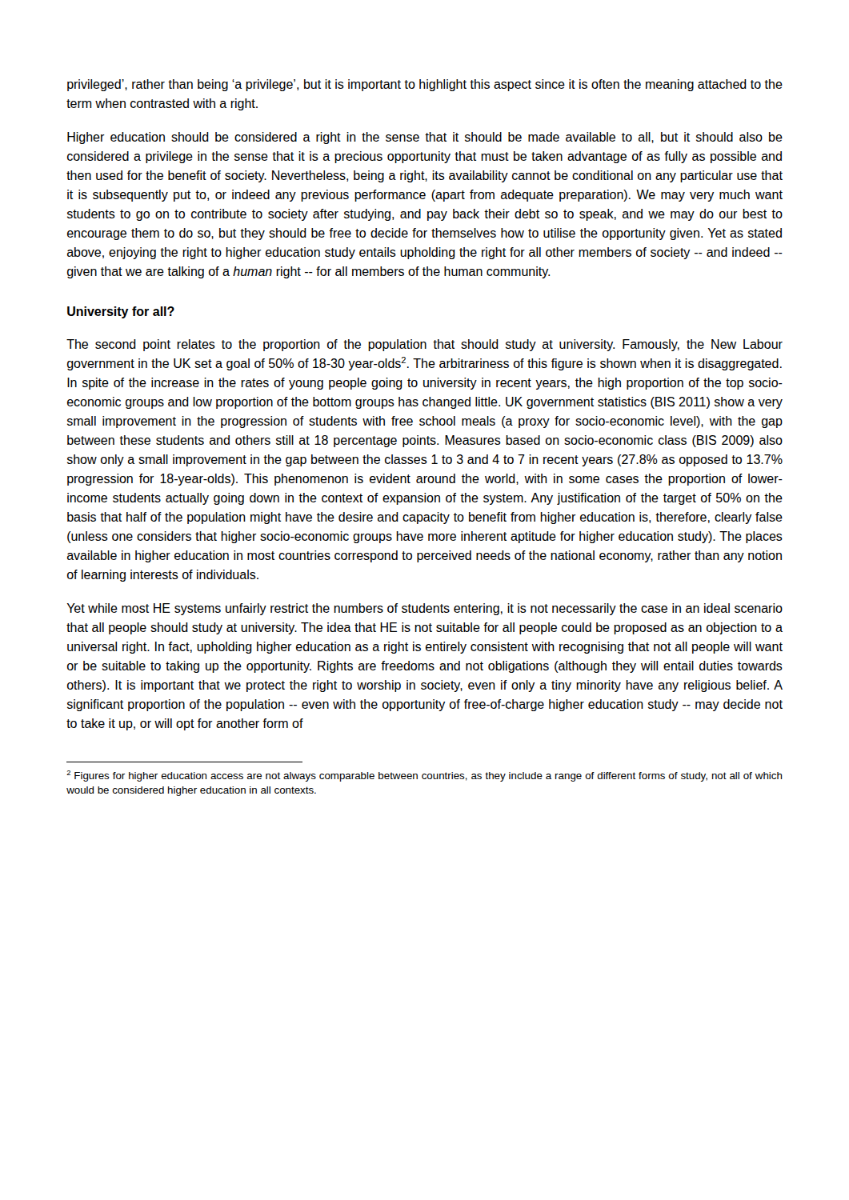privileged’, rather than being ‘a privilege’, but it is important to highlight this aspect since it is often the meaning attached to the term when contrasted with a right.
Higher education should be considered a right in the sense that it should be made available to all, but it should also be considered a privilege in the sense that it is a precious opportunity that must be taken advantage of as fully as possible and then used for the benefit of society. Nevertheless, being a right, its availability cannot be conditional on any particular use that it is subsequently put to, or indeed any previous performance (apart from adequate preparation). We may very much want students to go on to contribute to society after studying, and pay back their debt so to speak, and we may do our best to encourage them to do so, but they should be free to decide for themselves how to utilise the opportunity given. Yet as stated above, enjoying the right to higher education study entails upholding the right for all other members of society -- and indeed -- given that we are talking of a human right -- for all members of the human community.
University for all?
The second point relates to the proportion of the population that should study at university. Famously, the New Labour government in the UK set a goal of 50% of 18-30 year-olds2. The arbitrariness of this figure is shown when it is disaggregated. In spite of the increase in the rates of young people going to university in recent years, the high proportion of the top socio-economic groups and low proportion of the bottom groups has changed little. UK government statistics (BIS 2011) show a very small improvement in the progression of students with free school meals (a proxy for socio-economic level), with the gap between these students and others still at 18 percentage points. Measures based on socio-economic class (BIS 2009) also show only a small improvement in the gap between the classes 1 to 3 and 4 to 7 in recent years (27.8% as opposed to 13.7% progression for 18-year-olds). This phenomenon is evident around the world, with in some cases the proportion of lower-income students actually going down in the context of expansion of the system. Any justification of the target of 50% on the basis that half of the population might have the desire and capacity to benefit from higher education is, therefore, clearly false (unless one considers that higher socio-economic groups have more inherent aptitude for higher education study). The places available in higher education in most countries correspond to perceived needs of the national economy, rather than any notion of learning interests of individuals.
Yet while most HE systems unfairly restrict the numbers of students entering, it is not necessarily the case in an ideal scenario that all people should study at university. The idea that HE is not suitable for all people could be proposed as an objection to a universal right. In fact, upholding higher education as a right is entirely consistent with recognising that not all people will want or be suitable to taking up the opportunity. Rights are freedoms and not obligations (although they will entail duties towards others). It is important that we protect the right to worship in society, even if only a tiny minority have any religious belief. A significant proportion of the population -- even with the opportunity of free-of-charge higher education study -- may decide not to take it up, or will opt for another form of
2 Figures for higher education access are not always comparable between countries, as they include a range of different forms of study, not all of which would be considered higher education in all contexts.